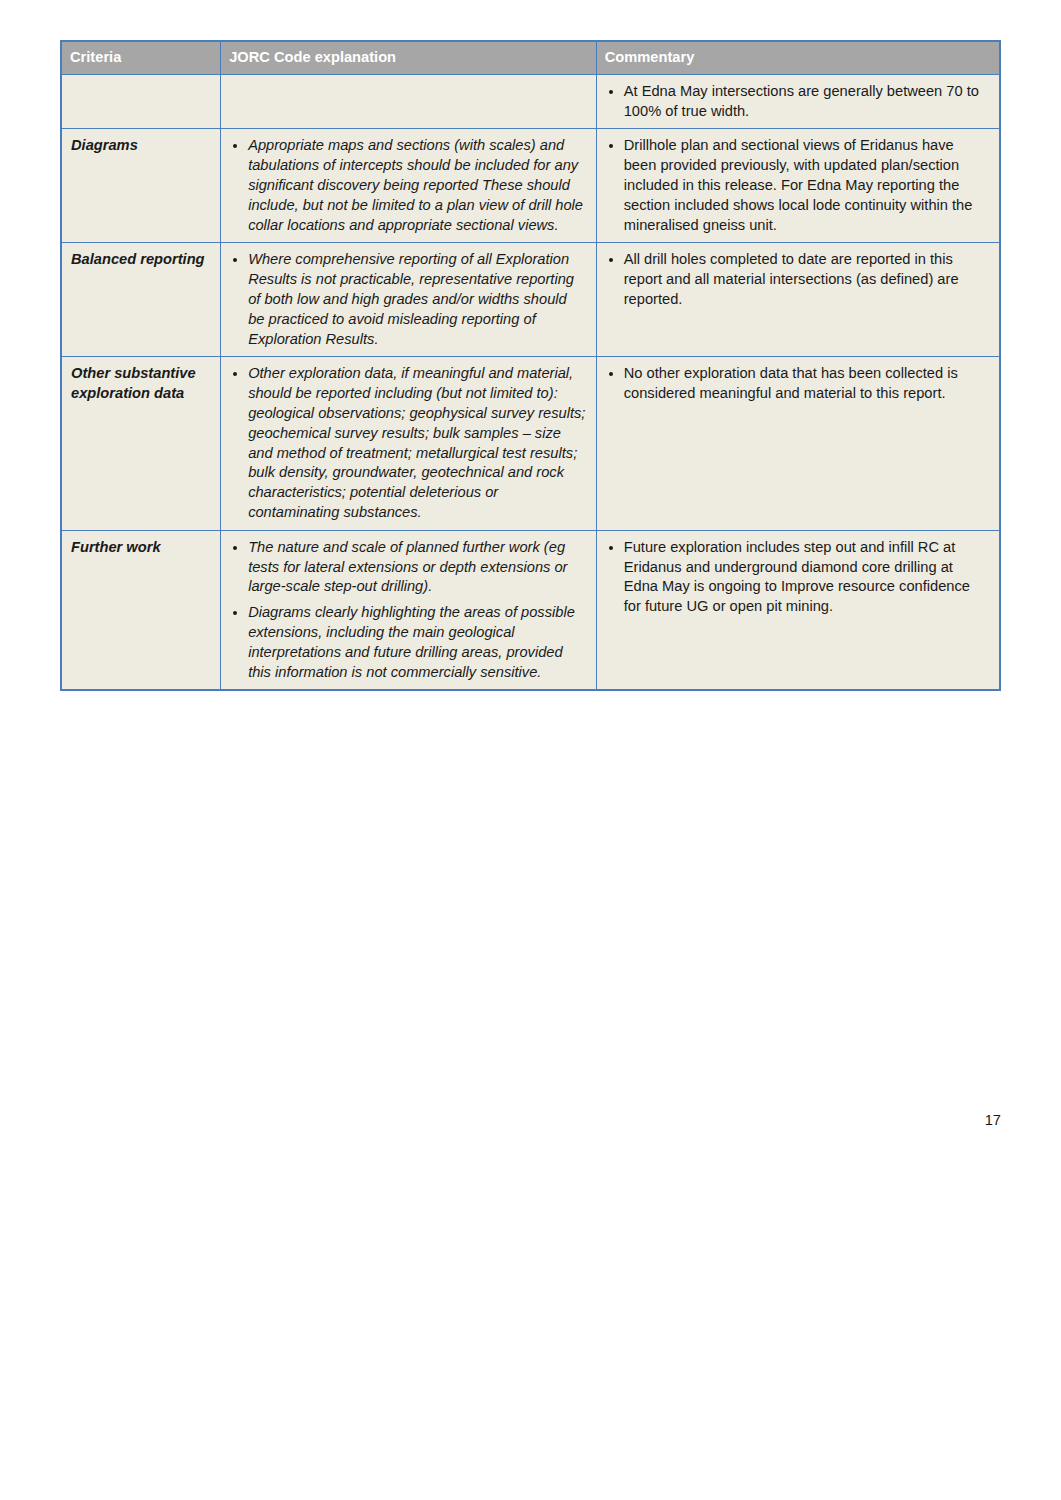| Criteria | JORC Code explanation | Commentary |
| --- | --- | --- |
| | | At Edna May intersections are generally between 70 to 100% of true width. |
| Diagrams | Appropriate maps and sections (with scales) and tabulations of intercepts should be included for any significant discovery being reported These should include, but not be limited to a plan view of drill hole collar locations and appropriate sectional views. | Drillhole plan and sectional views of Eridanus have been provided previously, with updated plan/section included in this release. For Edna May reporting the section included shows local lode continuity within the mineralised gneiss unit. |
| Balanced reporting | Where comprehensive reporting of all Exploration Results is not practicable, representative reporting of both low and high grades and/or widths should be practiced to avoid misleading reporting of Exploration Results. | All drill holes completed to date are reported in this report and all material intersections (as defined) are reported. |
| Other substantive exploration data | Other exploration data, if meaningful and material, should be reported including (but not limited to): geological observations; geophysical survey results; geochemical survey results; bulk samples – size and method of treatment; metallurgical test results; bulk density, groundwater, geotechnical and rock characteristics; potential deleterious or contaminating substances. | No other exploration data that has been collected is considered meaningful and material to this report. |
| Further work | The nature and scale of planned further work (eg tests for lateral extensions or depth extensions or large-scale step-out drilling). Diagrams clearly highlighting the areas of possible extensions, including the main geological interpretations and future drilling areas, provided this information is not commercially sensitive. | Future exploration includes step out and infill RC at Eridanus and underground diamond core drilling at Edna May is ongoing to Improve resource confidence for future UG or open pit mining. |
17